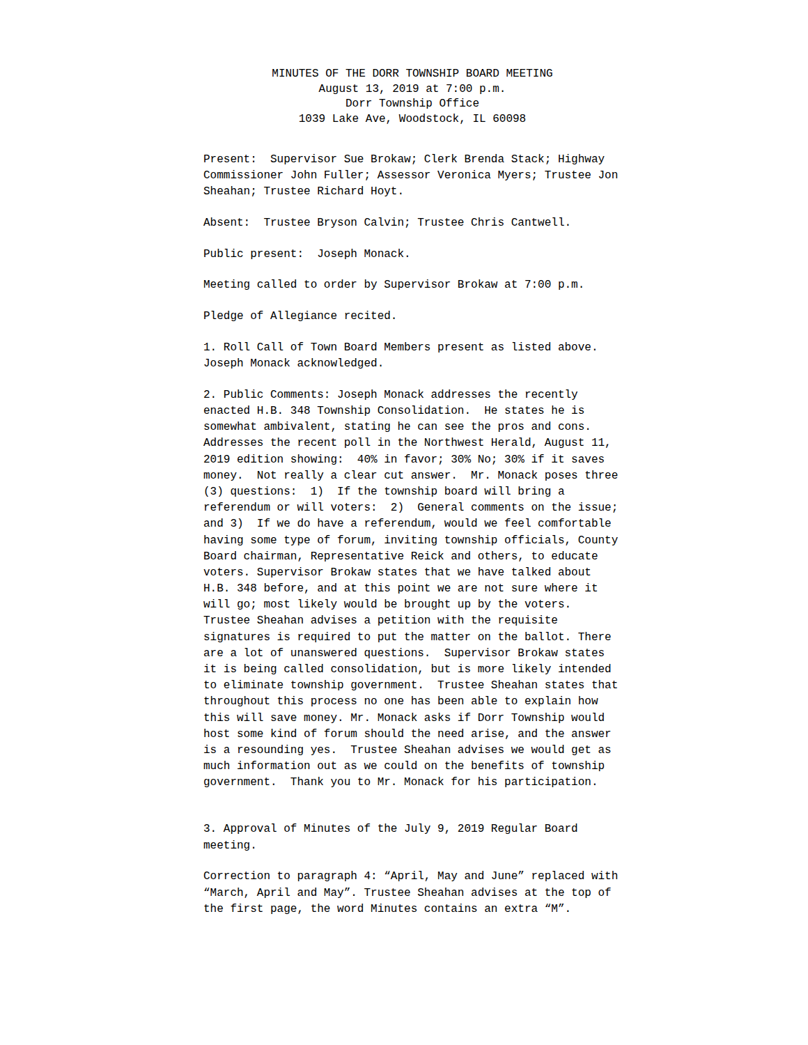MINUTES OF THE DORR TOWNSHIP BOARD MEETING
August 13, 2019 at 7:00 p.m.
Dorr Township Office
1039 Lake Ave, Woodstock, IL 60098
Present: Supervisor Sue Brokaw; Clerk Brenda Stack; Highway Commissioner John Fuller; Assessor Veronica Myers; Trustee Jon Sheahan; Trustee Richard Hoyt.
Absent: Trustee Bryson Calvin; Trustee Chris Cantwell.
Public present: Joseph Monack.
Meeting called to order by Supervisor Brokaw at 7:00 p.m.
Pledge of Allegiance recited.
1. Roll Call of Town Board Members present as listed above. Joseph Monack acknowledged.
2. Public Comments: Joseph Monack addresses the recently enacted H.B. 348 Township Consolidation. He states he is somewhat ambivalent, stating he can see the pros and cons. Addresses the recent poll in the Northwest Herald, August 11, 2019 edition showing: 40% in favor; 30% No; 30% if it saves money. Not really a clear cut answer. Mr. Monack poses three (3) questions: 1) If the township board will bring a referendum or will voters: 2) General comments on the issue; and 3) If we do have a referendum, would we feel comfortable having some type of forum, inviting township officials, County Board chairman, Representative Reick and others, to educate voters. Supervisor Brokaw states that we have talked about H.B. 348 before, and at this point we are not sure where it will go; most likely would be brought up by the voters. Trustee Sheahan advises a petition with the requisite signatures is required to put the matter on the ballot. There are a lot of unanswered questions. Supervisor Brokaw states it is being called consolidation, but is more likely intended to eliminate township government. Trustee Sheahan states that throughout this process no one has been able to explain how this will save money. Mr. Monack asks if Dorr Township would host some kind of forum should the need arise, and the answer is a resounding yes. Trustee Sheahan advises we would get as much information out as we could on the benefits of township government. Thank you to Mr. Monack for his participation.
3. Approval of Minutes of the July 9, 2019 Regular Board meeting.
Correction to paragraph 4: “April, May and June” replaced with “March, April and May”. Trustee Sheahan advises at the top of the first page, the word Minutes contains an extra “M”.